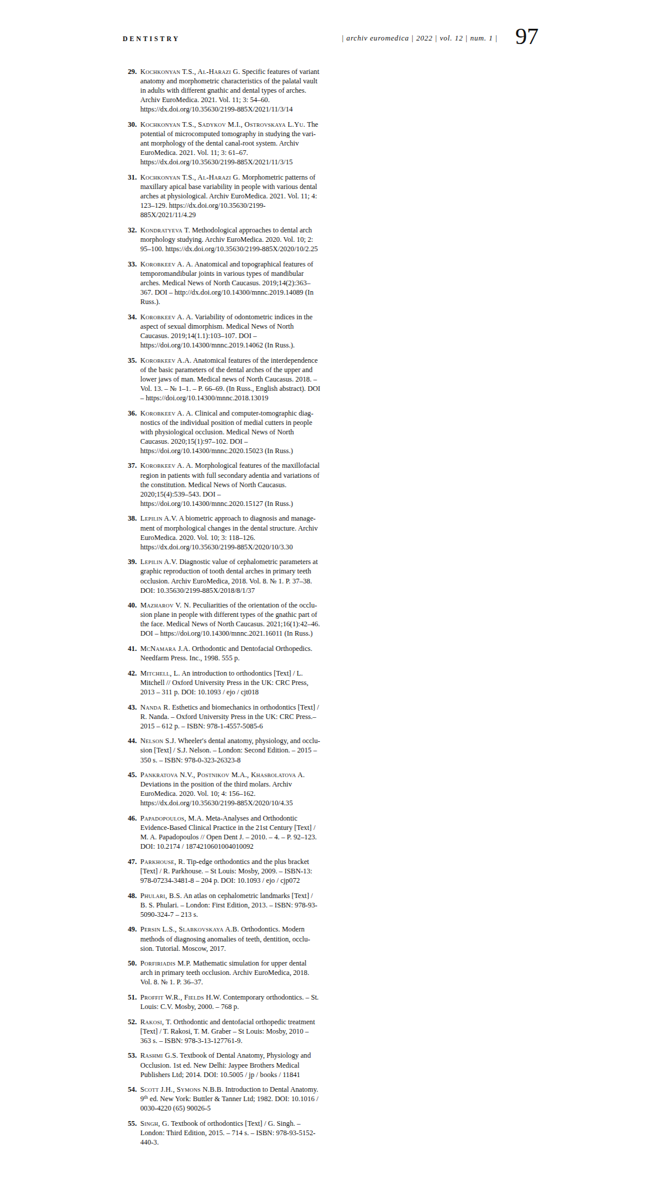Dentistry
|archiv euromedica|2022|vol. 12|num. 1|
97
29. Kochkonyan T.S., Al-Harazi G. Specific features of variant anatomy and morphometric characteristics of the palatal vault in adults with different gnathic and dental types of arches. Archiv EuroMedica. 2021. Vol. 11; 3: 54–60. https://dx.doi.org/10.35630/2199-885X/2021/11/3/14
30. Kochkonyan T.S., Sadykov M.I., Ostrovskaya L.Yu. The potential of microcomputed tomography in studying the variant morphology of the dental canal-root system. Archiv EuroMedica. 2021. Vol. 11; 3: 61–67. https://dx.doi.org/10.35630/2199-885X/2021/11/3/15
31. Kochkonyan T.S., Al-Harazi G. Morphometric patterns of maxillary apical base variability in people with various dental arches at physiological. Archiv EuroMedica. 2021. Vol. 11; 4: 123–129. https://dx.doi.org/10.35630/2199-885X/2021/11/4.29
32. Kondratyeva T. Methodological approaches to dental arch morphology studying. Archiv EuroMedica. 2020. Vol. 10; 2: 95–100. https://dx.doi.org/10.35630/2199-885X/2020/10/2.25
33. Korobkeev A. A. Anatomical and topographical features of temporomandibular joints in various types of mandibular arches. Medical News of North Caucasus. 2019;14(2):363–367. DOI – http://dx.doi.org/10.14300/mnnc.2019.14089 (In Russ.).
34. Korobkeev A. A. Variability of odontometric indices in the aspect of sexual dimorphism. Medical News of North Caucasus. 2019;14(1.1):103–107. DOI – https://doi.org/10.14300/mnnc.2019.14062 (In Russ.).
35. Korobkeev A.A. Anatomical features of the interdependence of the basic parameters of the dental arches of the upper and lower jaws of man. Medical news of North Caucasus. 2018. – Vol. 13. – № 1–1. – P. 66–69. (In Russ., English abstract). DOI – https://doi.org/10.14300/mnnc.2018.13019
36. Korobkeev A. A. Clinical and computer-tomographic diagnostics of the individual position of medial cutters in people with physiological occlusion. Medical News of North Caucasus. 2020;15(1):97–102. DOI – https://doi.org/10.14300/mnnc.2020.15023 (In Russ.)
37. Korobkeev A. A. Morphological features of the maxillofacial region in patients with full secondary adentia and variations of the constitution. Medical News of North Caucasus. 2020;15(4):539–543. DOI – https://doi.org/10.14300/mnnc.2020.15127 (In Russ.)
38. Lepilin A.V. A biometric approach to diagnosis and management of morphological changes in the dental structure. Archiv EuroMedica. 2020. Vol. 10; 3: 118–126. https://dx.doi.org/10.35630/2199-885X/2020/10/3.30
39. Lepilin A.V. Diagnostic value of cephalometric parameters at graphic reproduction of tooth dental arches in primary teeth occlusion. Archiv EuroMedica, 2018. Vol. 8. № 1. P. 37–38. DOI: 10.35630/2199-885X/2018/8/1/37
40. Mazharov V. N. Peculiarities of the orientation of the occlusion plane in people with different types of the gnathic part of the face. Medical News of North Caucasus. 2021;16(1):42–46. DOI – https://doi.org/10.14300/mnnc.2021.16011 (In Russ.)
41. McNamara J.A. Orthodontic and Dentofacial Orthopedics. Needfarm Press. Inc., 1998. 555 p.
42. Mitchell, L. An introduction to orthodontics [Text] / L. Mitchell // Oxford University Press in the UK: CRC Press, 2013 – 311 p. DOI: 10.1093 / ejo / cjt018
43. Nanda R. Esthetics and biomechanics in orthodontics [Text] / R. Nanda. – Oxford University Press in the UK: CRC Press.– 2015 – 612 p. – ISBN: 978-1-4557-5085-6
44. Nelson S.J. Wheeler′s dental anatomy, physiology, and occlusion [Text] / S.J. Nelson. – London: Second Edition. – 2015 – 350 s. – ISBN: 978-0-323-26323-8
45. Pankratova N.V., Postnikov M.A., Khasbolatova A. Deviations in the position of the third molars. Archiv EuroMedica. 2020. Vol. 10; 4: 156–162. https://dx.doi.org/10.35630/2199-885X/2020/10/4.35
46. Papadopoulos, M.A. Meta-Analyses and Orthodontic Evidence-Based Clinical Practice in the 21st Century [Text] / M. A. Papadopoulos // Open Dent J. – 2010. – 4. – P. 92–123. DOI: 10.2174 / 1874210601004010092
47. Parkhouse, R. Tip-edge orthodontics and the plus bracket [Text] / R. Parkhouse. – St Louis: Mosby, 2009. – ISBN-13: 978-07234-3481-8 – 204 p. DOI: 10.1093 / ejo / cjp072
48. Phulari, B.S. An atlas on cephalometric landmarks [Text] / B. S. Phulari. – London: First Edition, 2013. – ISBN: 978-93-5090-324-7 – 213 s.
49. Persin L.S., Slabkovskaya A.B. Orthodontics. Modern methods of diagnosing anomalies of teeth, dentition, occlusion. Tutorial. Moscow, 2017.
50. Porfiriadis M.P. Mathematic simulation for upper dental arch in primary teeth occlusion. Archiv EuroMedica, 2018. Vol. 8. № 1. P. 36–37.
51. Proffit W.R., Fields H.W. Contemporary orthodontics. – St. Louis: C.V. Mosby, 2000. – 768 p.
52. Rakosi, T. Orthodontic and dentofacial orthopedic treatment [Text] / T. Rakosi, T. M. Graber – St Louis: Mosby, 2010 – 363 s. – ISBN: 978-3-13-127761-9.
53. Rashmi G.S. Textbook of Dental Anatomy, Physiology and Occlusion. 1st ed. New Delhi: Jaypee Brothers Medical Publishers Ltd; 2014. DOI: 10.5005 / jp / books / 11841
54. Scott J.H., Symons N.B.B. Introduction to Dental Anatomy. 9th ed. New York: Buttler & Tanner Ltd; 1982. DOI: 10.1016 / 0030-4220 (65) 90026-5
55. Singh, G. Textbook of orthodontics [Text] / G. Singh. – London: Third Edition, 2015. – 714 s. – ISBN: 978-93-5152-440-3.